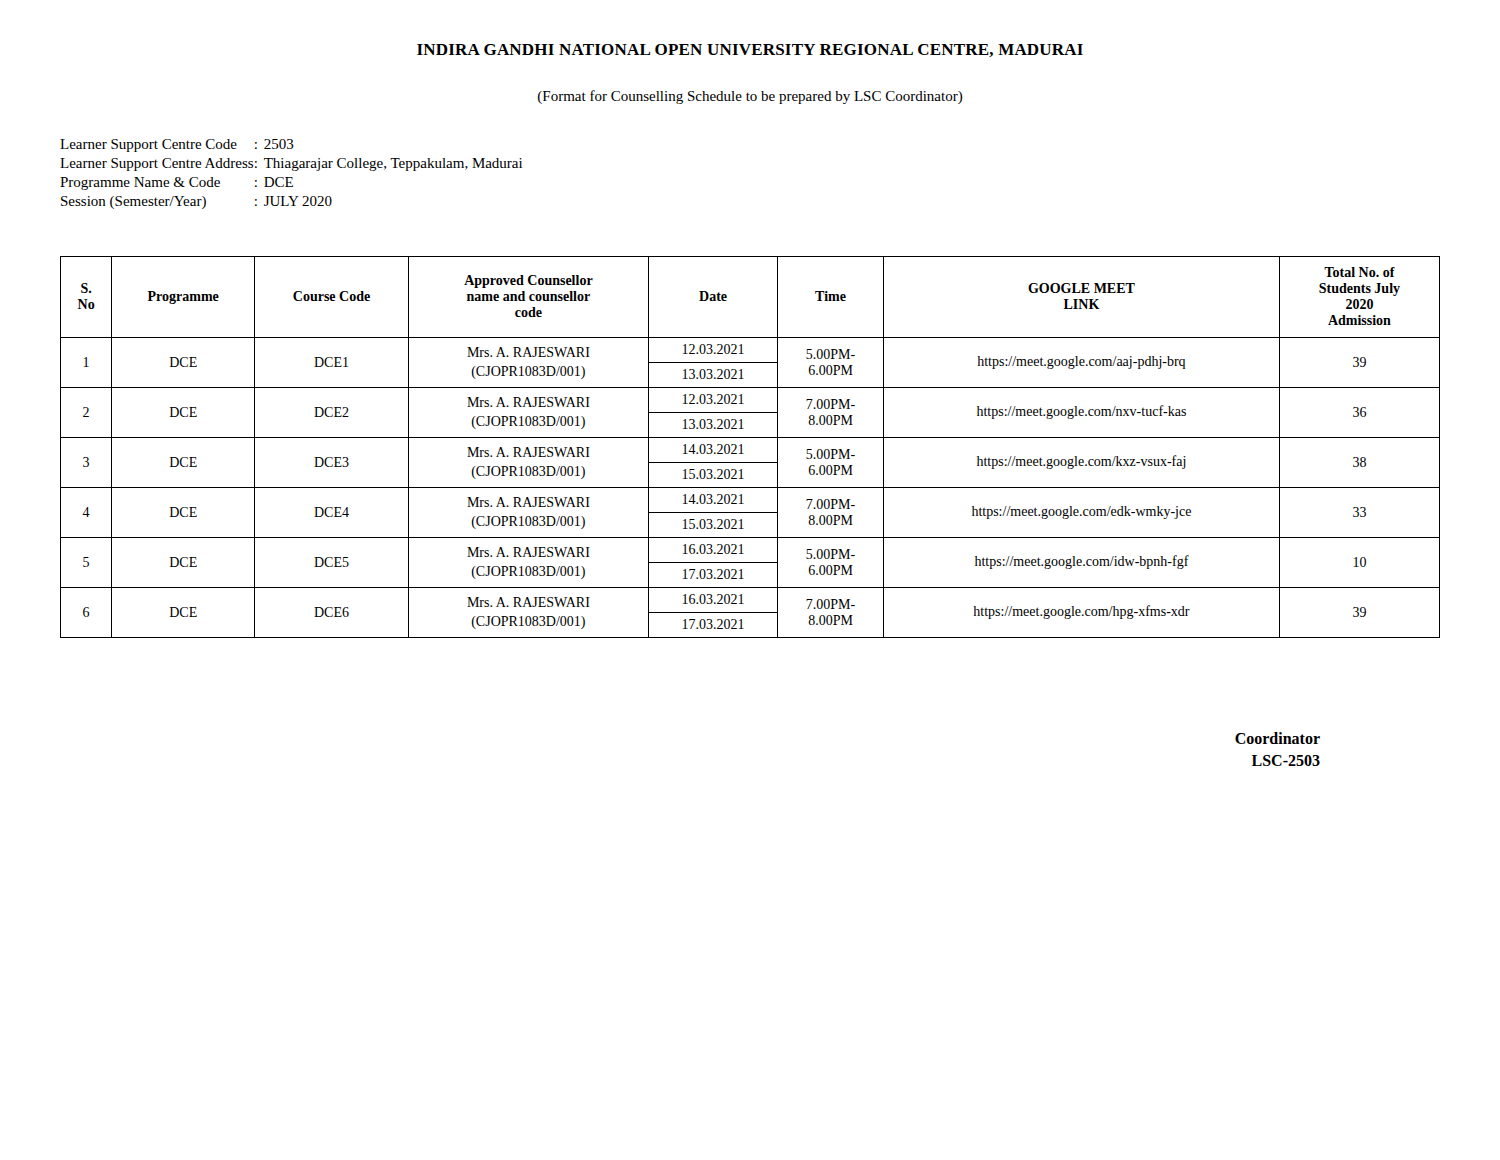INDIRA GANDHI NATIONAL OPEN UNIVERSITY REGIONAL CENTRE, MADURAI
(Format for Counselling Schedule to be prepared by LSC Coordinator)
| Learner Support Centre Code | : | 2503 |
| Learner Support Centre Address | : | Thiagarajar College, Teppakulam, Madurai |
| Programme Name & Code | : | DCE |
| Session (Semester/Year) | : | JULY 2020 |
| S. No | Programme | Course Code | Approved Counsellor name and counsellor code | Date | Time | GOOGLE MEET LINK | Total No. of Students July 2020 Admission |
| --- | --- | --- | --- | --- | --- | --- | --- |
| 1 | DCE | DCE1 | Mrs. A. RAJESWARI (CJOPR1083D/001) | 12.03.2021 | 5.00PM- 6.00PM | https://meet.google.com/aaj-pdhj-brq | 39 |
| 13.03.2021 |
| 2 | DCE | DCE2 | Mrs. A. RAJESWARI (CJOPR1083D/001) | 12.03.2021 | 7.00PM- 8.00PM | https://meet.google.com/nxv-tucf-kas | 36 |
| 13.03.2021 |
| 3 | DCE | DCE3 | Mrs. A. RAJESWARI (CJOPR1083D/001) | 14.03.2021 | 5.00PM- 6.00PM | https://meet.google.com/kxz-vsux-faj | 38 |
| 15.03.2021 |
| 4 | DCE | DCE4 | Mrs. A. RAJESWARI (CJOPR1083D/001) | 14.03.2021 | 7.00PM- 8.00PM | https://meet.google.com/edk-wmky-jce | 33 |
| 15.03.2021 |
| 5 | DCE | DCE5 | Mrs. A. RAJESWARI (CJOPR1083D/001) | 16.03.2021 | 5.00PM- 6.00PM | https://meet.google.com/idw-bpnh-fgf | 10 |
| 17.03.2021 |
| 6 | DCE | DCE6 | Mrs. A. RAJESWARI (CJOPR1083D/001) | 16.03.2021 | 7.00PM- 8.00PM | https://meet.google.com/hpg-xfms-xdr | 39 |
| 17.03.2021 |
Coordinator
LSC-2503